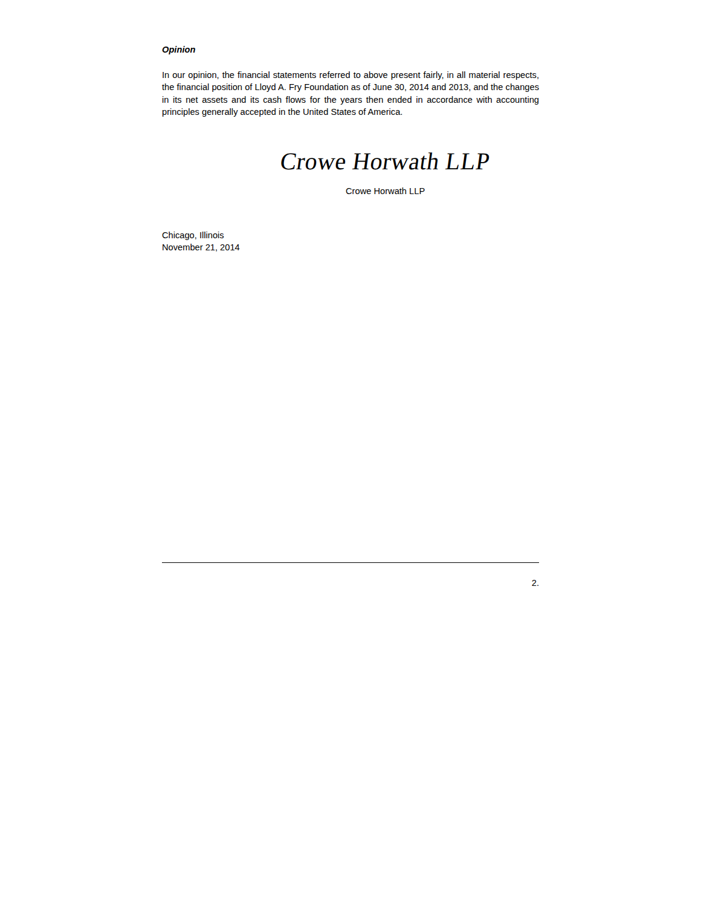Opinion
In our opinion, the financial statements referred to above present fairly, in all material respects, the financial position of Lloyd A. Fry Foundation as of June 30, 2014 and 2013, and the changes in its net assets and its cash flows for the years then ended in accordance with accounting principles generally accepted in the United States of America.
Crowe Horwath LLP
Crowe Horwath LLP
Chicago, Illinois
November 21, 2014
2.